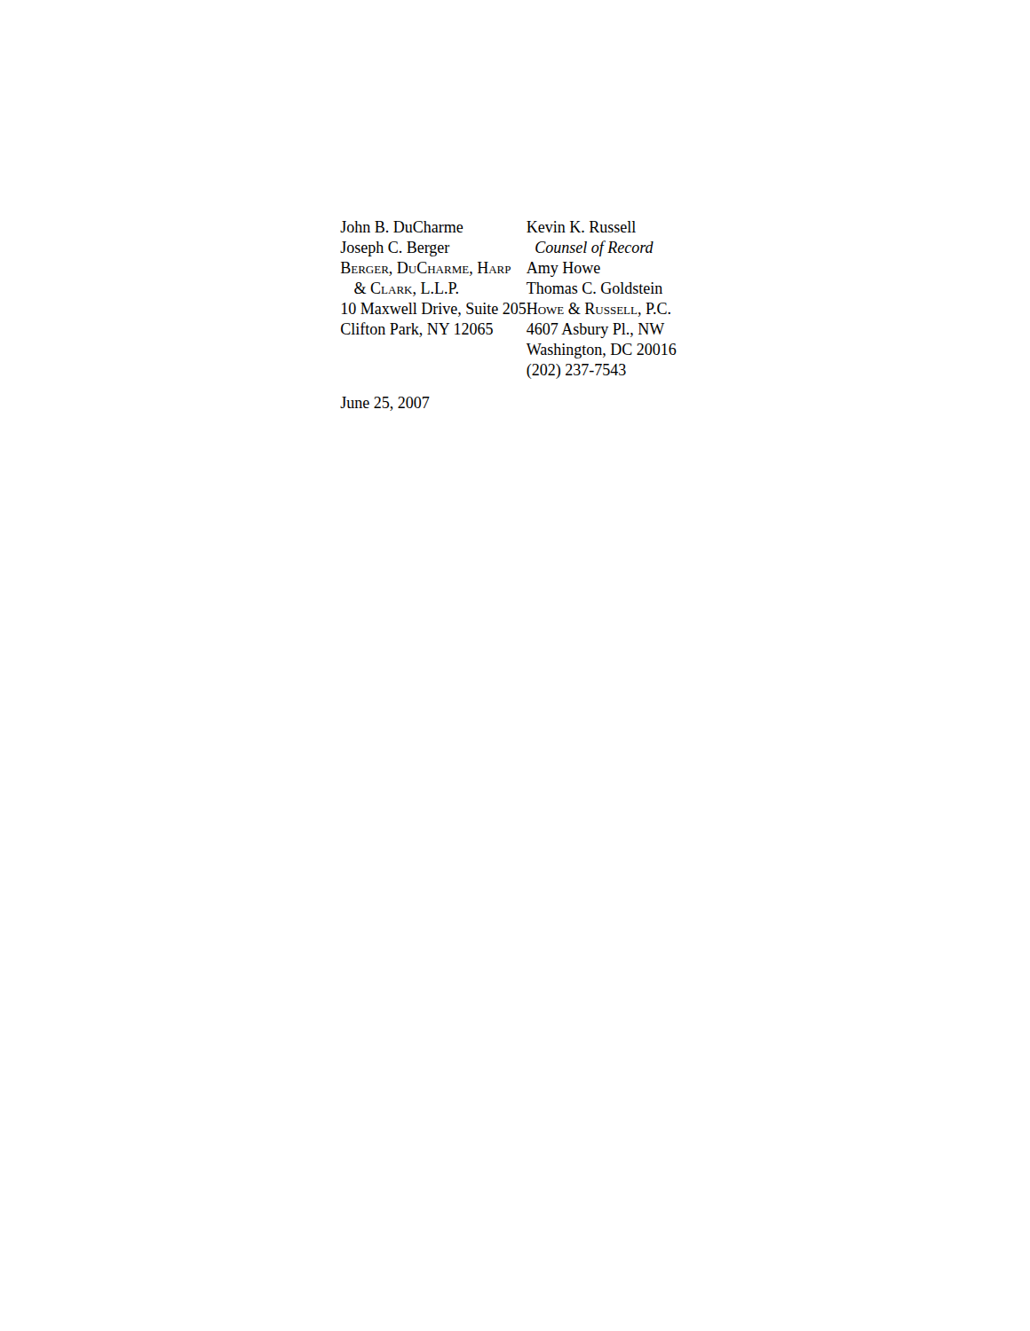| John B. DuCharme | Kevin K. Russell |
| Joseph C. Berger | Counsel of Record |
| Berger, DuCharme, Harp | Amy Howe |
| & Clark, L.L.P. | Thomas C. Goldstein |
| 10 Maxwell Drive, Suite 205 | Howe & Russell , P.C. |
| Clifton Park, NY 12065 | 4607 Asbury Pl., NW |
| | Washington, DC 20016 |
| | (202) 237-7543 |
June 25, 2007